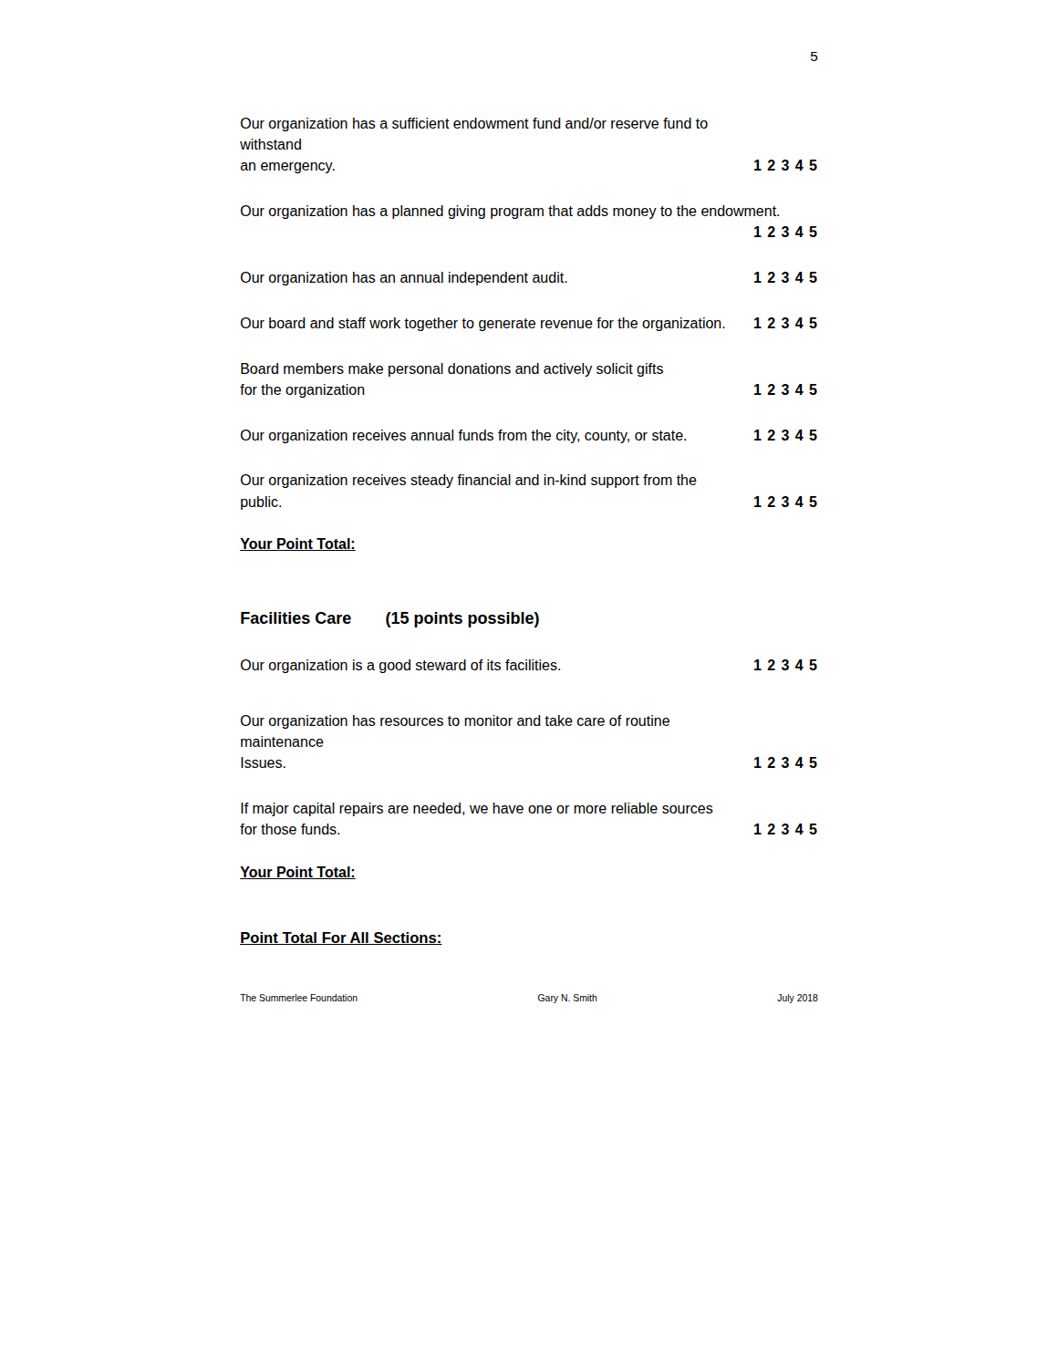5
Our organization has a sufficient endowment fund and/or reserve fund to withstand
an emergency.
1 2 3 4 5
Our organization has a planned giving program that adds money to the endowment.
1 2 3 4 5
Our organization has an annual independent audit.
1 2 3 4 5
Our board and staff work together to generate revenue for the organization.
1 2 3 4 5
Board members make personal donations and actively solicit gifts
for the organization
1 2 3 4 5
Our organization receives annual funds from the city, county, or state.
1 2 3 4 5
Our organization receives steady financial and in-kind support from the public.
1 2 3 4 5
Your Point Total:
Facilities Care(15 points possible)
Our organization is a good steward of its facilities.
1 2 3 4 5
Our organization has resources to monitor and take care of routine maintenance
Issues.
1 2 3 4 5
If major capital repairs are needed, we have one or more reliable sources
for those funds.
1 2 3 4 5
Your Point Total:
Point Total For All Sections:
The Summerlee Foundation Gary N. Smith July 2018